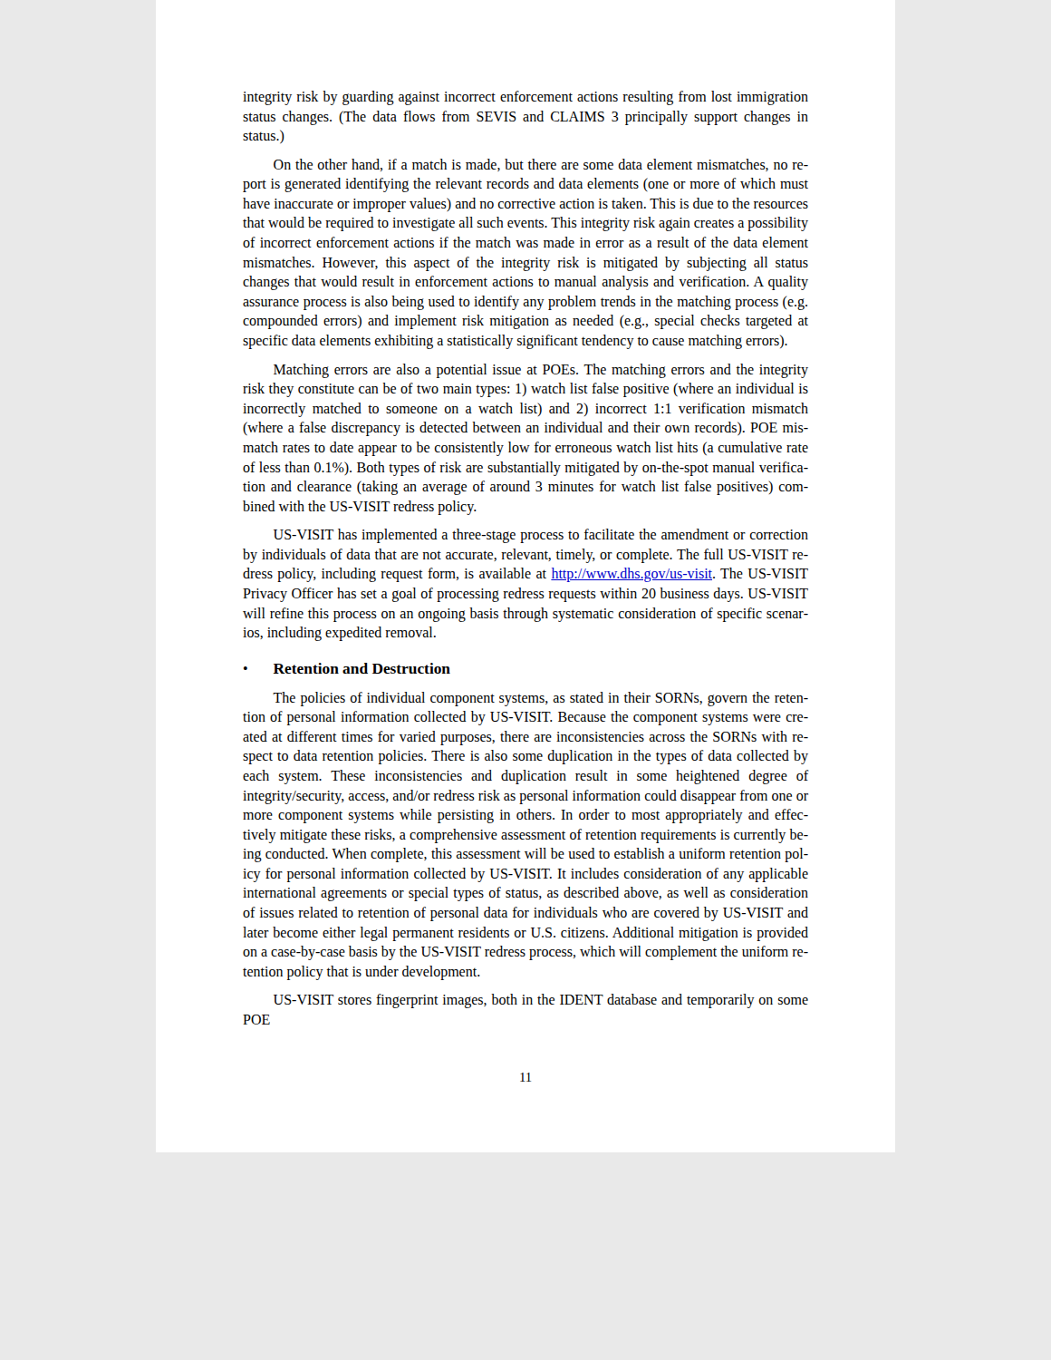integrity risk by guarding against incorrect enforcement actions resulting from lost immigration status changes. (The data flows from SEVIS and CLAIMS 3 principally support changes in status.)
On the other hand, if a match is made, but there are some data element mismatches, no report is generated identifying the relevant records and data elements (one or more of which must have inaccurate or improper values) and no corrective action is taken. This is due to the resources that would be required to investigate all such events. This integrity risk again creates a possibility of incorrect enforcement actions if the match was made in error as a result of the data element mismatches. However, this aspect of the integrity risk is mitigated by subjecting all status changes that would result in enforcement actions to manual analysis and verification. A quality assurance process is also being used to identify any problem trends in the matching process (e.g. compounded errors) and implement risk mitigation as needed (e.g., special checks targeted at specific data elements exhibiting a statistically significant tendency to cause matching errors).
Matching errors are also a potential issue at POEs. The matching errors and the integrity risk they constitute can be of two main types: 1) watch list false positive (where an individual is incorrectly matched to someone on a watch list) and 2) incorrect 1:1 verification mismatch (where a false discrepancy is detected between an individual and their own records). POE mismatch rates to date appear to be consistently low for erroneous watch list hits (a cumulative rate of less than 0.1%). Both types of risk are substantially mitigated by on-the-spot manual verification and clearance (taking an average of around 3 minutes for watch list false positives) combined with the US-VISIT redress policy.
US-VISIT has implemented a three-stage process to facilitate the amendment or correction by individuals of data that are not accurate, relevant, timely, or complete. The full US-VISIT redress policy, including request form, is available at http://www.dhs.gov/us-visit. The US-VISIT Privacy Officer has set a goal of processing redress requests within 20 business days. US-VISIT will refine this process on an ongoing basis through systematic consideration of specific scenarios, including expedited removal.
•
Retention and Destruction
The policies of individual component systems, as stated in their SORNs, govern the retention of personal information collected by US-VISIT. Because the component systems were created at different times for varied purposes, there are inconsistencies across the SORNs with respect to data retention policies. There is also some duplication in the types of data collected by each system. These inconsistencies and duplication result in some heightened degree of integrity/security, access, and/or redress risk as personal information could disappear from one or more component systems while persisting in others. In order to most appropriately and effectively mitigate these risks, a comprehensive assessment of retention requirements is currently being conducted. When complete, this assessment will be used to establish a uniform retention policy for personal information collected by US-VISIT. It includes consideration of any applicable international agreements or special types of status, as described above, as well as consideration of issues related to retention of personal data for individuals who are covered by US-VISIT and later become either legal permanent residents or U.S. citizens. Additional mitigation is provided on a case-by-case basis by the US-VISIT redress process, which will complement the uniform retention policy that is under development.
US-VISIT stores fingerprint images, both in the IDENT database and temporarily on some POE
11